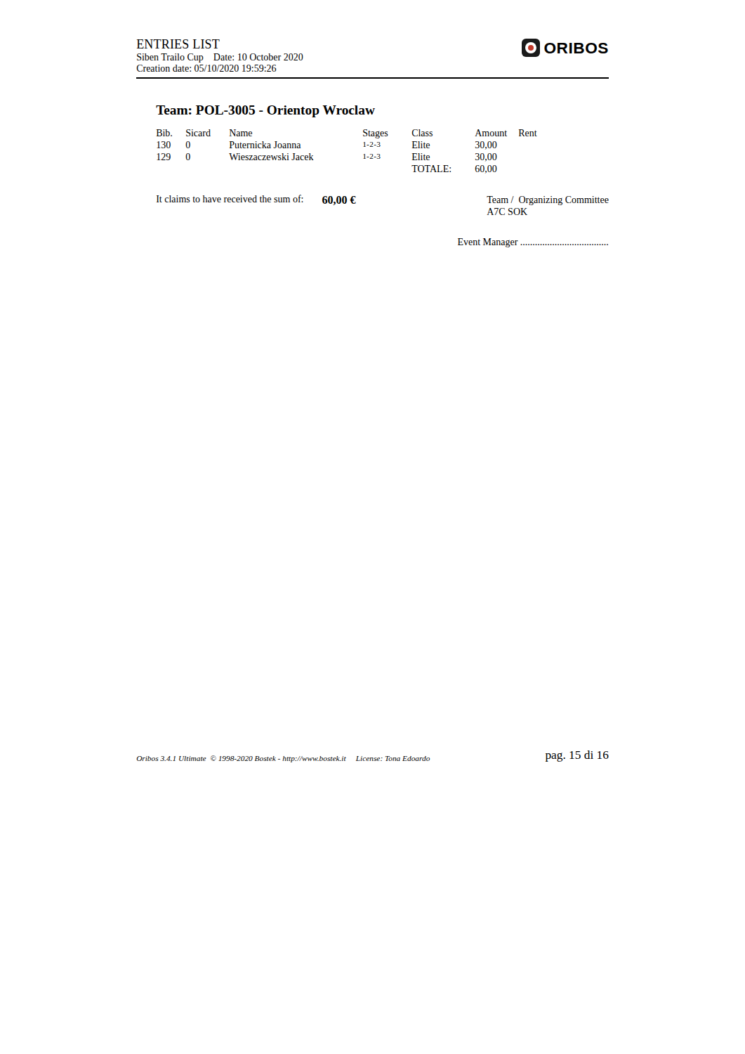ENTRIES LIST
Siben Trailo Cup Date: 10 October 2020
Creation date: 05/10/2020 19:59:26
ORIBOS
Team: POL-3005 - Orientop Wroclaw
| Bib. | Sicard | Name | Stages | Class | Amount | Rent |
| --- | --- | --- | --- | --- | --- | --- |
| 130 | 0 | Puternicka Joanna | 1-2-3 | Elite | 30,00 | |
| 129 | 0 | Wieszaczewski Jacek | 1-2-3 | Elite | 30,00 | |
| | | | | TOTALE: | 60,00 | |
It claims to have received the sum of:
60,00 €
Team / Organizing Committee
A7C SOK
Event Manager ....................................
Oribos 3.4.1 Ultimate © 1998-2020 Bostek - http://www.bostek.it License: Tona Edoardo
pag. 15 di 16